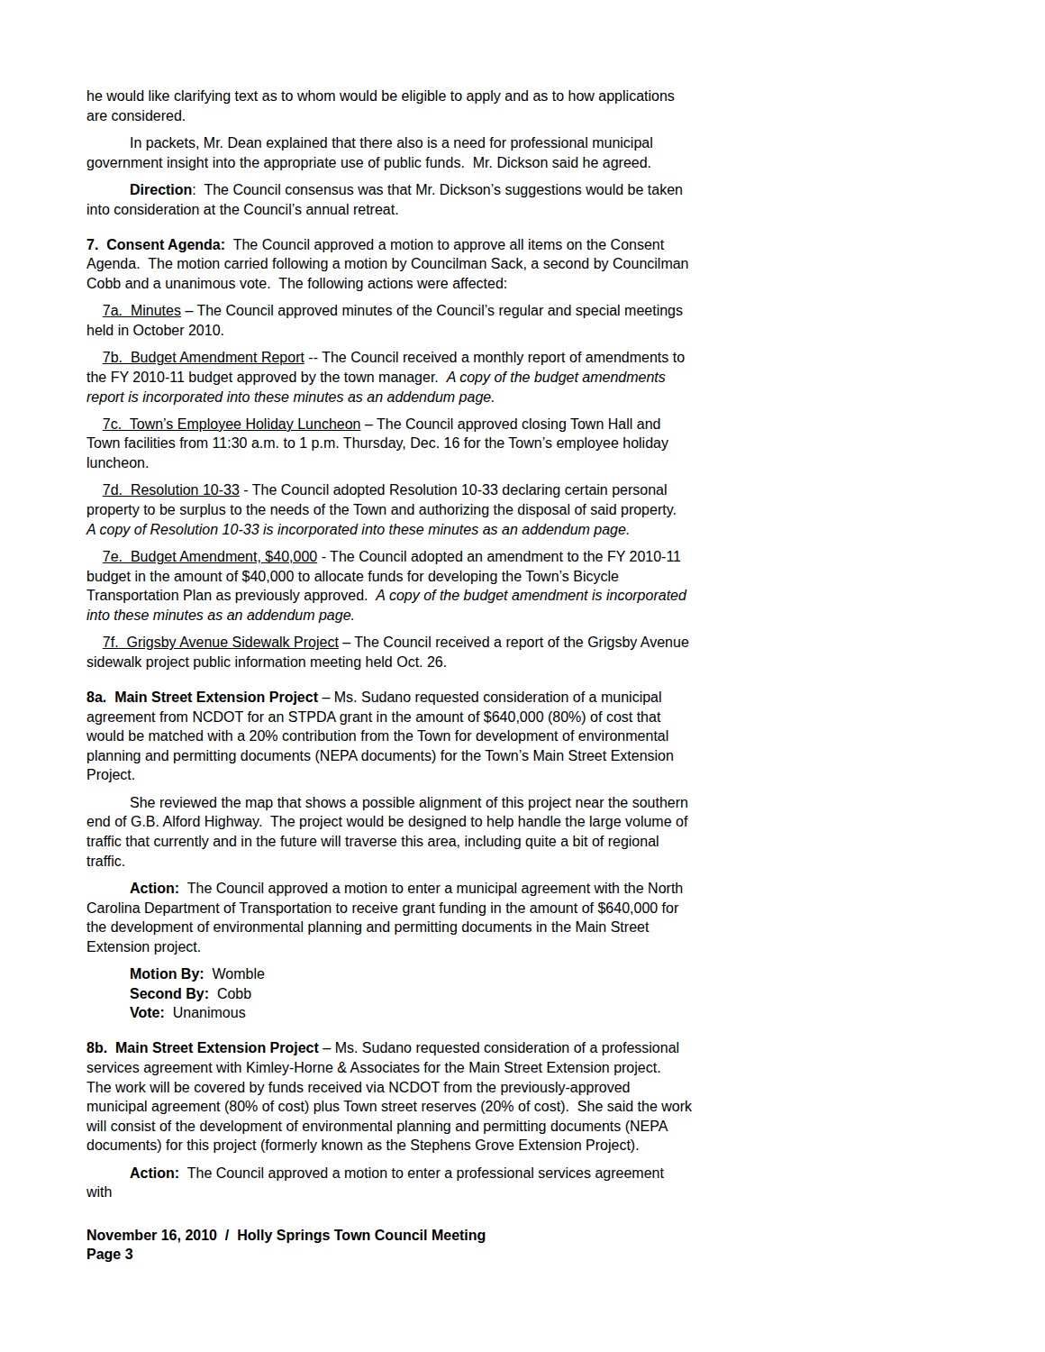he would like clarifying text as to whom would be eligible to apply and as to how applications are considered.
In packets, Mr. Dean explained that there also is a need for professional municipal government insight into the appropriate use of public funds. Mr. Dickson said he agreed.
Direction: The Council consensus was that Mr. Dickson’s suggestions would be taken into consideration at the Council’s annual retreat.
7. Consent Agenda: The Council approved a motion to approve all items on the Consent Agenda. The motion carried following a motion by Councilman Sack, a second by Councilman Cobb and a unanimous vote. The following actions were affected:
7a. Minutes – The Council approved minutes of the Council’s regular and special meetings held in October 2010.
7b. Budget Amendment Report -- The Council received a monthly report of amendments to the FY 2010-11 budget approved by the town manager. A copy of the budget amendments report is incorporated into these minutes as an addendum page.
7c. Town’s Employee Holiday Luncheon – The Council approved closing Town Hall and Town facilities from 11:30 a.m. to 1 p.m. Thursday, Dec. 16 for the Town’s employee holiday luncheon.
7d. Resolution 10-33 - The Council adopted Resolution 10-33 declaring certain personal property to be surplus to the needs of the Town and authorizing the disposal of said property. A copy of Resolution 10-33 is incorporated into these minutes as an addendum page.
7e. Budget Amendment, $40,000 - The Council adopted an amendment to the FY 2010-11 budget in the amount of $40,000 to allocate funds for developing the Town’s Bicycle Transportation Plan as previously approved. A copy of the budget amendment is incorporated into these minutes as an addendum page.
7f. Grigsby Avenue Sidewalk Project – The Council received a report of the Grigsby Avenue sidewalk project public information meeting held Oct. 26.
8a. Main Street Extension Project – Ms. Sudano requested consideration of a municipal agreement from NCDOT for an STPDA grant in the amount of $640,000 (80%) of cost that would be matched with a 20% contribution from the Town for development of environmental planning and permitting documents (NEPA documents) for the Town’s Main Street Extension Project.
She reviewed the map that shows a possible alignment of this project near the southern end of G.B. Alford Highway. The project would be designed to help handle the large volume of traffic that currently and in the future will traverse this area, including quite a bit of regional traffic.
Action: The Council approved a motion to enter a municipal agreement with the North Carolina Department of Transportation to receive grant funding in the amount of $640,000 for the development of environmental planning and permitting documents in the Main Street Extension project.
Motion By: Womble
Second By: Cobb
Vote: Unanimous
8b. Main Street Extension Project – Ms. Sudano requested consideration of a professional services agreement with Kimley-Horne & Associates for the Main Street Extension project. The work will be covered by funds received via NCDOT from the previously-approved municipal agreement (80% of cost) plus Town street reserves (20% of cost). She said the work will consist of the development of environmental planning and permitting documents (NEPA documents) for this project (formerly known as the Stephens Grove Extension Project).
Action: The Council approved a motion to enter a professional services agreement with
November 16, 2010 / Holly Springs Town Council Meeting
Page 3